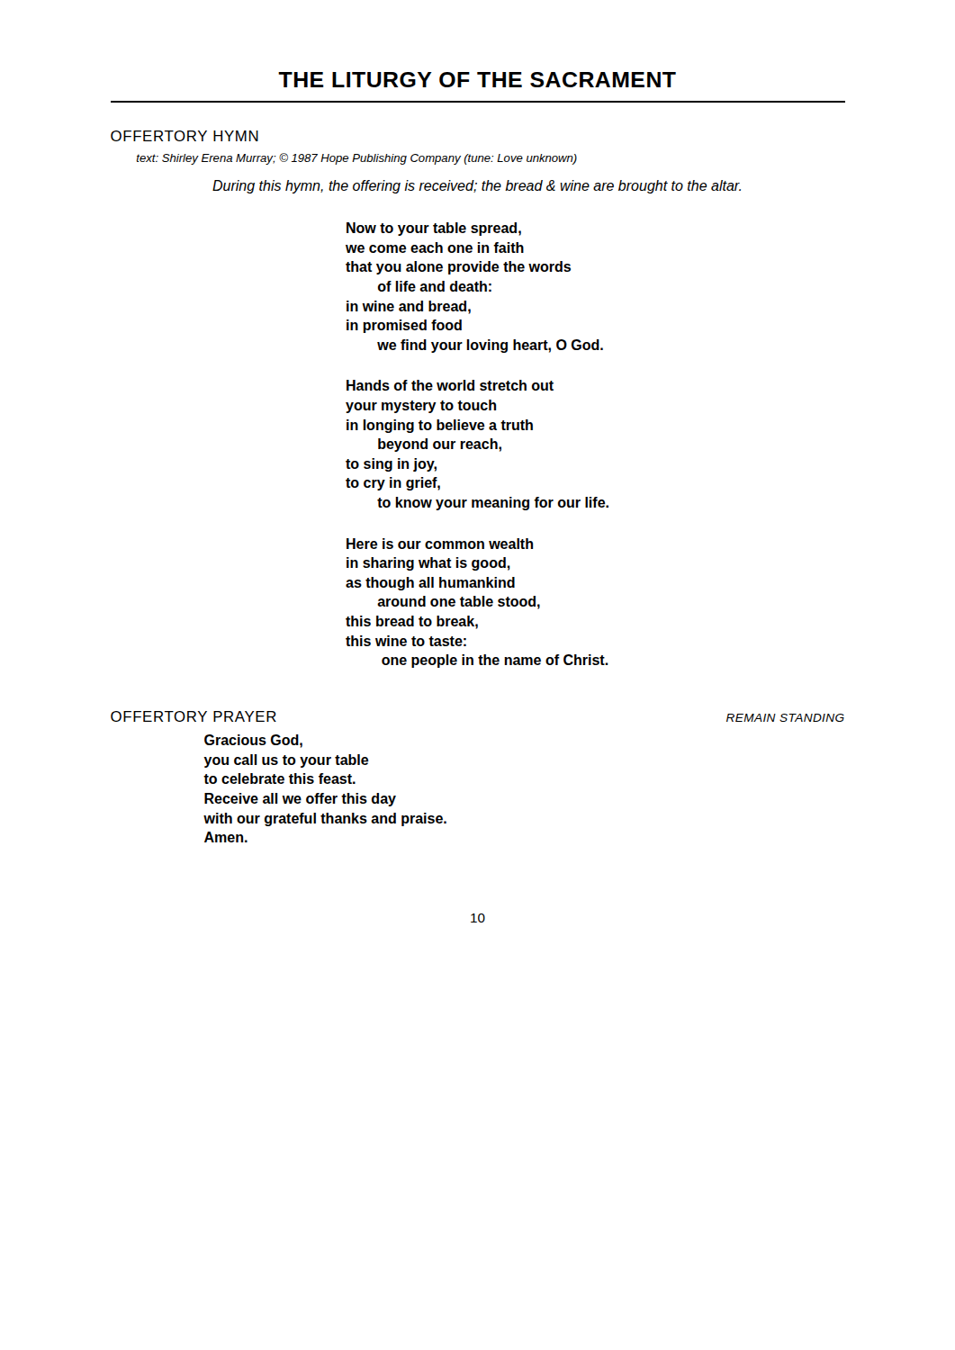THE LITURGY OF THE SACRAMENT
OFFERTORY HYMN
text: Shirley Erena Murray; © 1987 Hope Publishing Company (tune: Love unknown)
During this hymn, the offering is received; the bread & wine are brought to the altar.
Now to your table spread,
we come each one in faith
that you alone provide the words
of life and death:
in wine and bread,
in promised food
we find your loving heart, O God.
Hands of the world stretch out
your mystery to touch
in longing to believe a truth
beyond our reach,
to sing in joy,
to cry in grief,
to know your meaning for our life.
Here is our common wealth
in sharing what is good,
as though all humankind
around one table stood,
this bread to break,
this wine to taste:
one people in the name of Christ.
OFFERTORY PRAYER REMAIN STANDING
Gracious God,
you call us to your table
to celebrate this feast.
Receive all we offer this day
with our grateful thanks and praise.
Amen.
10